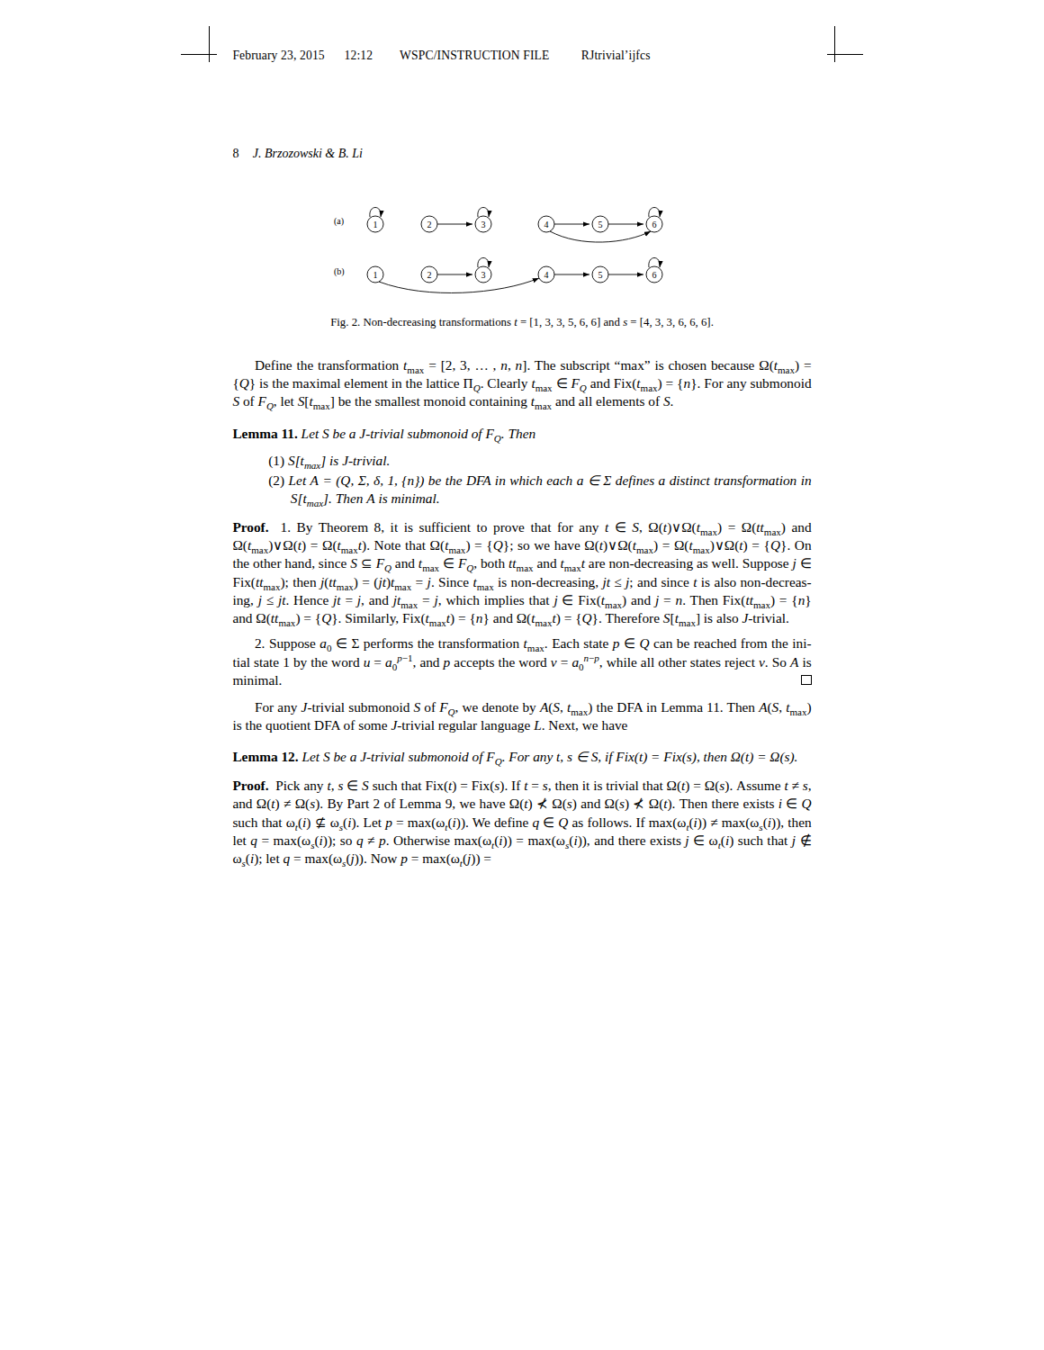February 23, 2015 12:12 WSPC/INSTRUCTION FILE RJtrivial’ijfcs
8 J. Brzozowski & B. Li
(a) 1 2 3 4 5 6 (b) 1 2 3 4 5 6
Fig. 2. Non-decreasing transformations t = [1, 3, 3, 5, 6, 6] and s = [4, 3, 3, 6, 6, 6].
Define the transformation tmax = [2, 3, … , n, n]. The subscript “max” is chosen because Ω(tmax) = {Q} is the maximal element in the lattice ΠQ. Clearly tmax ∈ FQ and Fix(tmax) = {n}. For any submonoid S of FQ, let S[tmax] be the smallest monoid containing tmax and all elements of S.
Lemma 11. Let S be a J-trivial submonoid of FQ. Then
(1) S[tmax] is J-trivial.
(2) Let A = (Q, Σ, δ, 1, {n}) be the DFA in which each a ∈ Σ defines a distinct transformation in S[tmax]. Then A is minimal.
Proof. 1. By Theorem 8, it is sufficient to prove that for any t ∈ S, Ω(t)∨Ω(tmax) = Ω(ttmax) and Ω(tmax)∨Ω(t) = Ω(tmaxt). Note that Ω(tmax) = {Q}; so we have Ω(t)∨Ω(tmax) = Ω(tmax)∨Ω(t) = {Q}. On the other hand, since S ⊆ FQ and tmax ∈ FQ, both ttmax and tmaxt are non-decreasing as well. Suppose j ∈ Fix(ttmax); then j(ttmax) = (jt)tmax = j. Since tmax is non-decreasing, jt ≤ j; and since t is also non-decreasing, j ≤ jt. Hence jt = j, and jtmax = j, which implies that j ∈ Fix(tmax) and j = n. Then Fix(ttmax) = {n} and Ω(ttmax) = {Q}. Similarly, Fix(tmaxt) = {n} and Ω(tmaxt) = {Q}. Therefore S[tmax] is also J-trivial.
2. Suppose a0 ∈ Σ performs the transformation tmax. Each state p ∈ Q can be reached from the initial state 1 by the word u = a0p−1, and p accepts the word v = a0n−p, while all other states reject v. So A is minimal.
For any J-trivial submonoid S of FQ, we denote by A(S, tmax) the DFA in Lemma 11. Then A(S, tmax) is the quotient DFA of some J-trivial regular language L. Next, we have
Lemma 12. Let S be a J-trivial submonoid of FQ. For any t, s ∈ S, if Fix(t) = Fix(s), then Ω(t) = Ω(s).
Proof. Pick any t, s ∈ S such that Fix(t) = Fix(s). If t = s, then it is trivial that Ω(t) = Ω(s). Assume t ≠ s, and Ω(t) ≠ Ω(s). By Part 2 of Lemma 9, we have Ω(t) ⊀ Ω(s) and Ω(s) ⊀ Ω(t). Then there exists i ∈ Q such that ωt(i) ⊈ ωs(i). Let p = max(ωt(i)). We define q ∈ Q as follows. If max(ωt(i)) ≠ max(ωs(i)), then let q = max(ωs(i)); so q ≠ p. Otherwise max(ωt(i)) = max(ωs(i)), and there exists j ∈ ωt(i) such that j ∉ ωs(i); let q = max(ωs(j)). Now p = max(ωt(j)) =